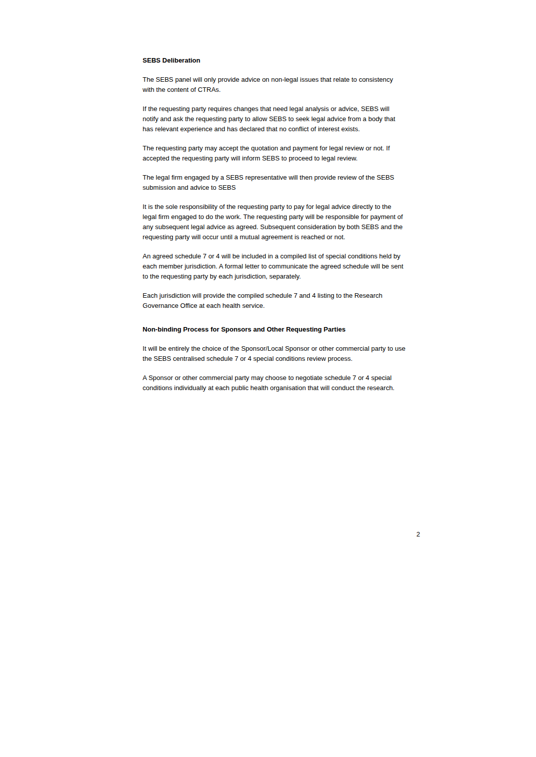SEBS Deliberation
The SEBS panel will only provide advice on non-legal issues that relate to consistency with the content of CTRAs.
If the requesting party requires changes that need legal analysis or advice, SEBS will notify and ask the requesting party to allow SEBS to seek legal advice from a body that has relevant experience and has declared that no conflict of interest exists.
The requesting party may accept the quotation and payment for legal review or not. If accepted the requesting party will inform SEBS to proceed to legal review.
The legal firm engaged by a SEBS representative will then provide review of the SEBS submission and advice to SEBS
It is the sole responsibility of the requesting party to pay for legal advice directly to the legal firm engaged to do the work. The requesting party will be responsible for payment of any subsequent legal advice as agreed. Subsequent consideration by both SEBS and the requesting party will occur until a mutual agreement is reached or not.
An agreed schedule 7 or 4 will be included in a compiled list of special conditions held by each member jurisdiction. A formal letter to communicate the agreed schedule will be sent to the requesting party by each jurisdiction, separately.
Each jurisdiction will provide the compiled schedule 7 and 4 listing to the Research Governance Office at each health service.
Non-binding Process for Sponsors and Other Requesting Parties
It will be entirely the choice of the Sponsor/Local Sponsor or other commercial party to use the SEBS centralised schedule 7 or 4 special conditions review process.
A Sponsor or other commercial party may choose to negotiate schedule 7 or 4 special conditions individually at each public health organisation that will conduct the research.
2